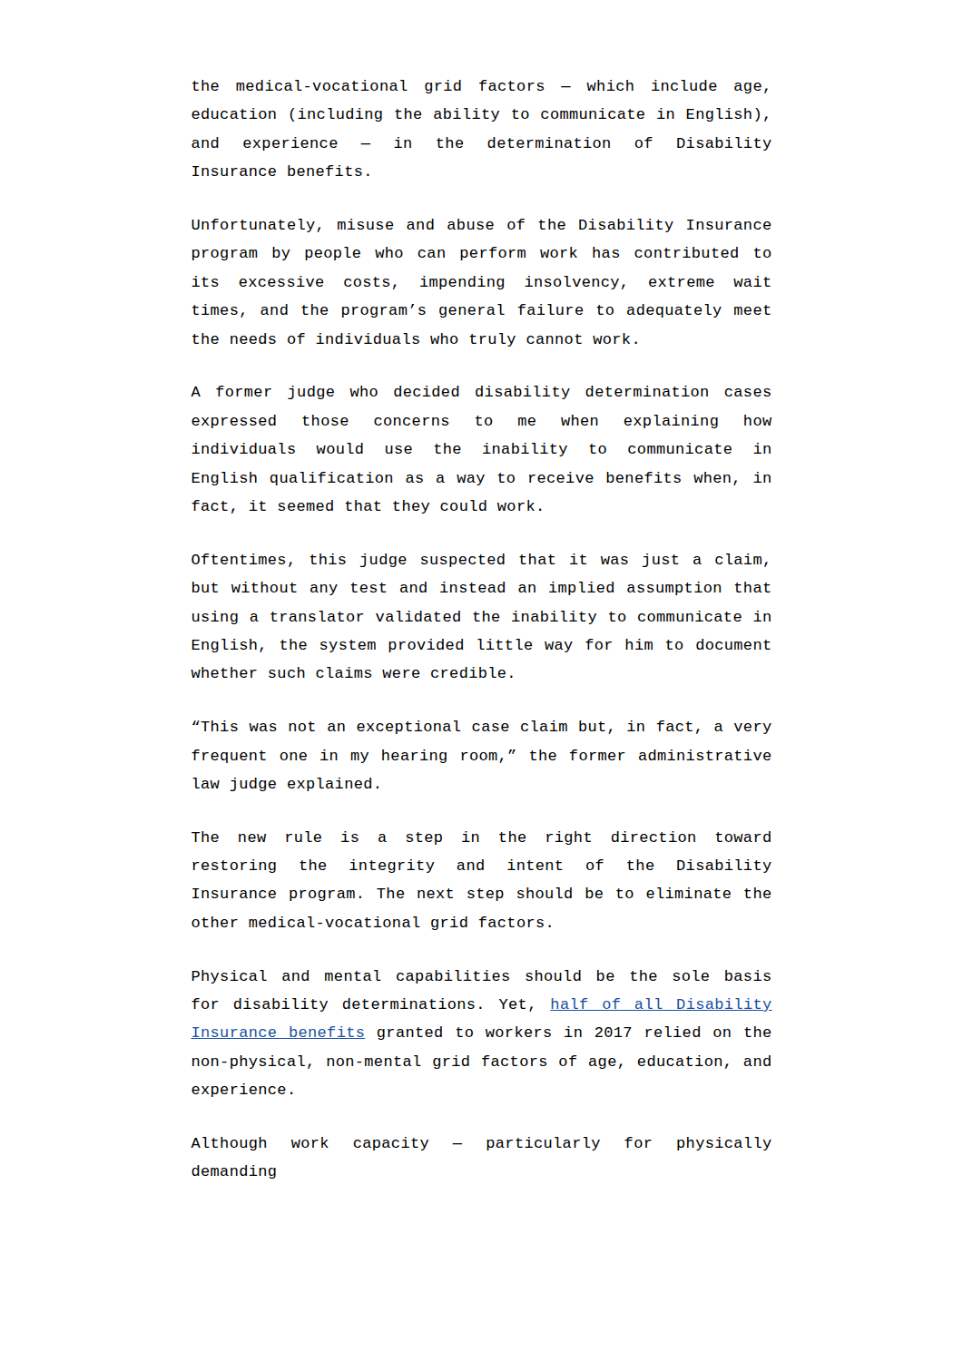the medical-vocational grid factors — which include age, education (including the ability to communicate in English), and experience — in the determination of Disability Insurance benefits.
Unfortunately, misuse and abuse of the Disability Insurance program by people who can perform work has contributed to its excessive costs, impending insolvency, extreme wait times, and the program’s general failure to adequately meet the needs of individuals who truly cannot work.
A former judge who decided disability determination cases expressed those concerns to me when explaining how individuals would use the inability to communicate in English qualification as a way to receive benefits when, in fact, it seemed that they could work.
Oftentimes, this judge suspected that it was just a claim, but without any test and instead an implied assumption that using a translator validated the inability to communicate in English, the system provided little way for him to document whether such claims were credible.
“This was not an exceptional case claim but, in fact, a very frequent one in my hearing room,” the former administrative law judge explained.
The new rule is a step in the right direction toward restoring the integrity and intent of the Disability Insurance program. The next step should be to eliminate the other medical-vocational grid factors.
Physical and mental capabilities should be the sole basis for disability determinations. Yet, half of all Disability Insurance benefits granted to workers in 2017 relied on the non-physical, non-mental grid factors of age, education, and experience.
Although work capacity — particularly for physically demanding